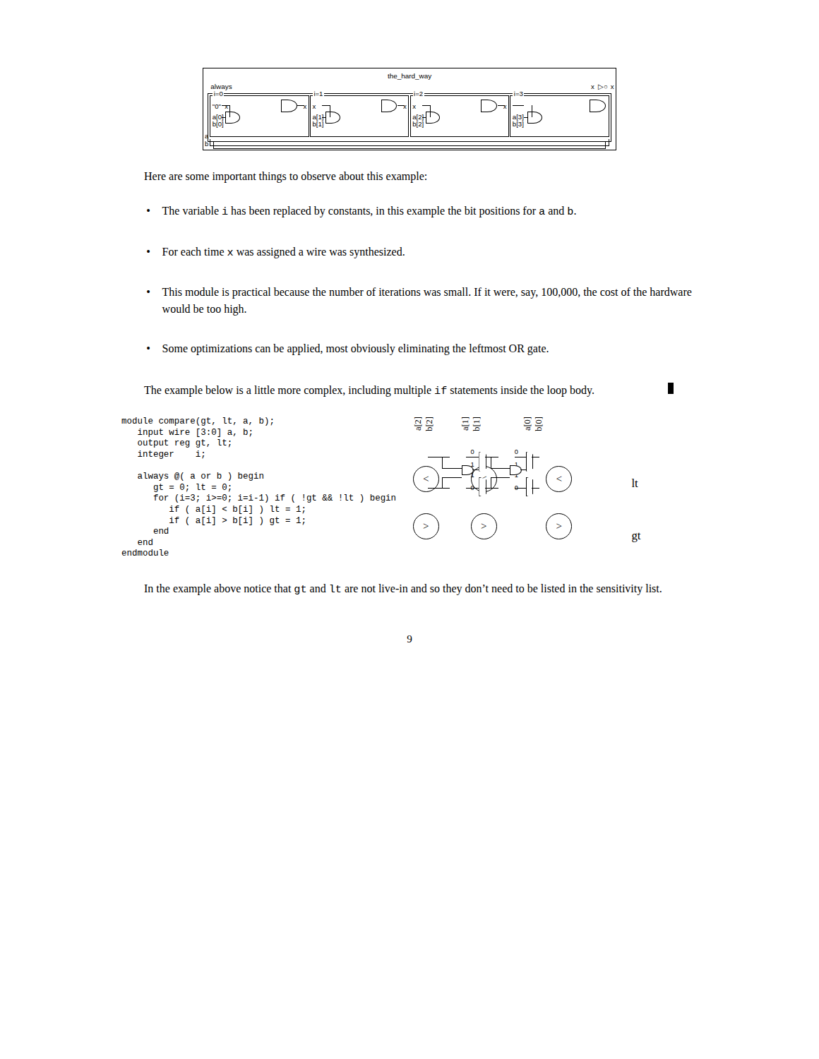the_hard_way
always
i=0 "0" x x a[0] b[0]
i=1 x x a[1] b[1]
i=2 x x a[2] b[2]
i=3 a[3] b[3]
x ▷○ x
a
b
Here are some important things to observe about this example:
The variable i has been replaced by constants, in this example the bit positions for a and b.
For each time x was assigned a wire was synthesized.
This module is practical because the number of iterations was small. If it were, say, 100,000, the cost of the hardware would be too high.
Some optimizations can be applied, most obviously eliminating the leftmost OR gate.
The example below is a little more complex, including multiple if statements inside the loop body.
module compare(gt, lt, a, b);
   input wire [3:0] a, b;
   output reg gt, lt;
   integer    i;

   always @( a or b ) begin
      gt = 0; lt = 0;
      for (i=3; i>=0; i=i-1) if ( !gt && !lt ) begin
         if ( a[i] < b[i] ) lt = 1;
         if ( a[i] > b[i] ) gt = 1;
      end
   end
endmodule
a[2] b[2] a[1] b[1] a[0] b[0] < > < > < > 0 1 1 0 0 1 1 0 lt gt
In the example above notice that gt and lt are not live-in and so they don’t need to be listed in the sensitivity list.
9